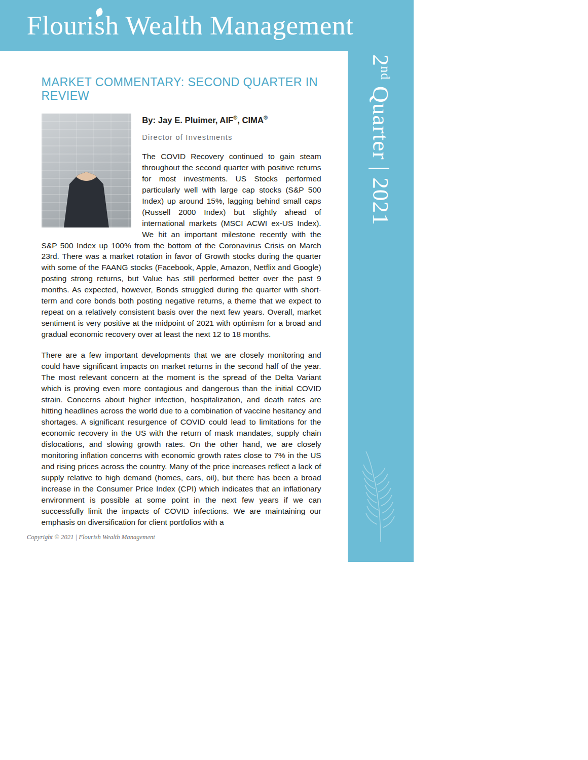Flourish Wealth Management
2nd Quarter | 2021
Market Commentary: Second Quarter in Review
By: Jay E. Pluimer, AIF®, CIMA®
Director of Investments
The COVID Recovery continued to gain steam throughout the second quarter with positive returns for most investments. US Stocks performed particularly well with large cap stocks (S&P 500 Index) up around 15%, lagging behind small caps (Russell 2000 Index) but slightly ahead of international markets (MSCI ACWI ex-US Index). We hit an important milestone recently with the S&P 500 Index up 100% from the bottom of the Coronavirus Crisis on March 23rd. There was a market rotation in favor of Growth stocks during the quarter with some of the FAANG stocks (Facebook, Apple, Amazon, Netflix and Google) posting strong returns, but Value has still performed better over the past 9 months. As expected, however, Bonds struggled during the quarter with short-term and core bonds both posting negative returns, a theme that we expect to repeat on a relatively consistent basis over the next few years. Overall, market sentiment is very positive at the midpoint of 2021 with optimism for a broad and gradual economic recovery over at least the next 12 to 18 months.
There are a few important developments that we are closely monitoring and could have significant impacts on market returns in the second half of the year. The most relevant concern at the moment is the spread of the Delta Variant which is proving even more contagious and dangerous than the initial COVID strain. Concerns about higher infection, hospitalization, and death rates are hitting headlines across the world due to a combination of vaccine hesitancy and shortages. A significant resurgence of COVID could lead to limitations for the economic recovery in the US with the return of mask mandates, supply chain dislocations, and slowing growth rates. On the other hand, we are closely monitoring inflation concerns with economic growth rates close to 7% in the US and rising prices across the country. Many of the price increases reflect a lack of supply relative to high demand (homes, cars, oil), but there has been a broad increase in the Consumer Price Index (CPI) which indicates that an inflationary environment is possible at some point in the next few years if we can successfully limit the impacts of COVID infections. We are maintaining our emphasis on diversification for client portfolios with a
Copyright © 2021 | Flourish Wealth Management